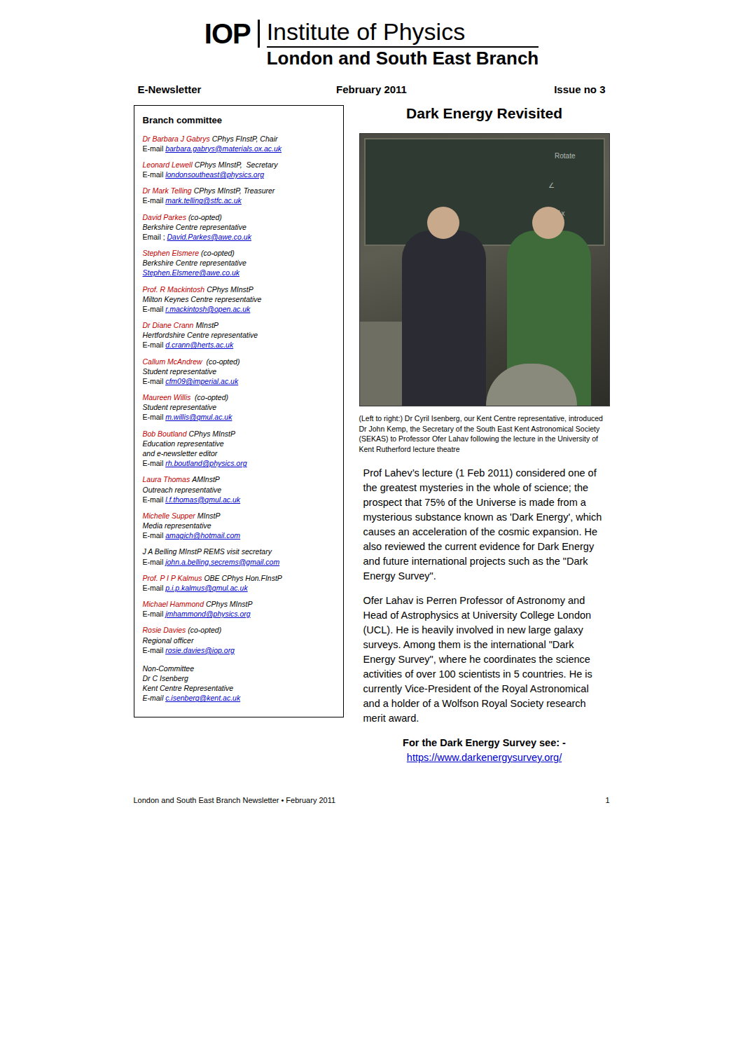IOP
Institute of Physics
London and South East Branch
E-Newsletter
February 2011
Issue no 3
Branch committee
Dr Barbara J Gabrys CPhys FInstP, Chair
E-mail barbara.gabrys@materials.ox.ac.uk
Leonard Lewell CPhys MInstP, Secretary
E-mail londonsoutheast@physics.org
Dr Mark Telling CPhys MInstP, Treasurer
E-mail mark.telling@stfc.ac.uk
David Parkes (co-opted)
Berkshire Centre representative
Email ; David.Parkes@awe.co.uk
Stephen Elsmere (co-opted)
Berkshire Centre representative
Stephen.Elsmere@awe.co.uk
Prof. R Mackintosh CPhys MInstP
Milton Keynes Centre representative
E-mail r.mackintosh@open.ac.uk
Dr Diane Crann MInstP
Hertfordshire Centre representative
E-mail d.crann@herts.ac.uk
Callum McAndrew (co-opted)
Student representative
E-mail cfm09@imperial.ac.uk
Maureen Willis (co-opted)
Student representative
E-mail m.willis@qmul.ac.uk
Bob Boutland CPhys MInstP
Education representative
and e-newsletter editor
E-mail rh.boutland@physics.org
Laura Thomas AMInstP
Outreach representative
E-mail l.f.thomas@qmul.ac.uk
Michelle Supper MInstP
Media representative
E-mail amagich@hotmail.com
J A Belling MInstP REMS visit secretary
E-mail john.a.belling.secrems@gmail.com
Prof. P I P Kalmus OBE CPhys Hon.FInstP
E-mail p.i.p.kalmus@qmul.ac.uk
Michael Hammond CPhys MInstP
E-mail jmhammond@physics.org
Rosie Davies (co-opted)
Regional officer
E-mail rosie.davies@iop.org
Non-Committee
Dr C Isenberg
Kent Centre Representative
E-mail c.isenberg@kent.ac.uk
Dark Energy Revisited
Rotate ∠ Δx
(Left to right:) Dr Cyril Isenberg, our Kent Centre representative, introduced Dr John Kemp, the Secretary of the South East Kent Astronomical Society (SEKAS) to Professor Ofer Lahav following the lecture in the University of Kent Rutherford lecture theatre
Prof Lahev’s lecture (1 Feb 2011) considered one of the greatest mysteries in the whole of science; the prospect that 75% of the Universe is made from a mysterious substance known as 'Dark Energy', which causes an acceleration of the cosmic expansion. He also reviewed the current evidence for Dark Energy and future international projects such as the "Dark Energy Survey".
Ofer Lahav is Perren Professor of Astronomy and Head of Astrophysics at University College London (UCL). He is heavily involved in new large galaxy surveys. Among them is the international "Dark Energy Survey", where he coordinates the science activities of over 100 scientists in 5 countries. He is currently Vice-President of the Royal Astronomical and a holder of a Wolfson Royal Society research merit award.
For the Dark Energy Survey see: -
https://www.darkenergysurvey.org/
London and South East Branch Newsletter • February 2011
1